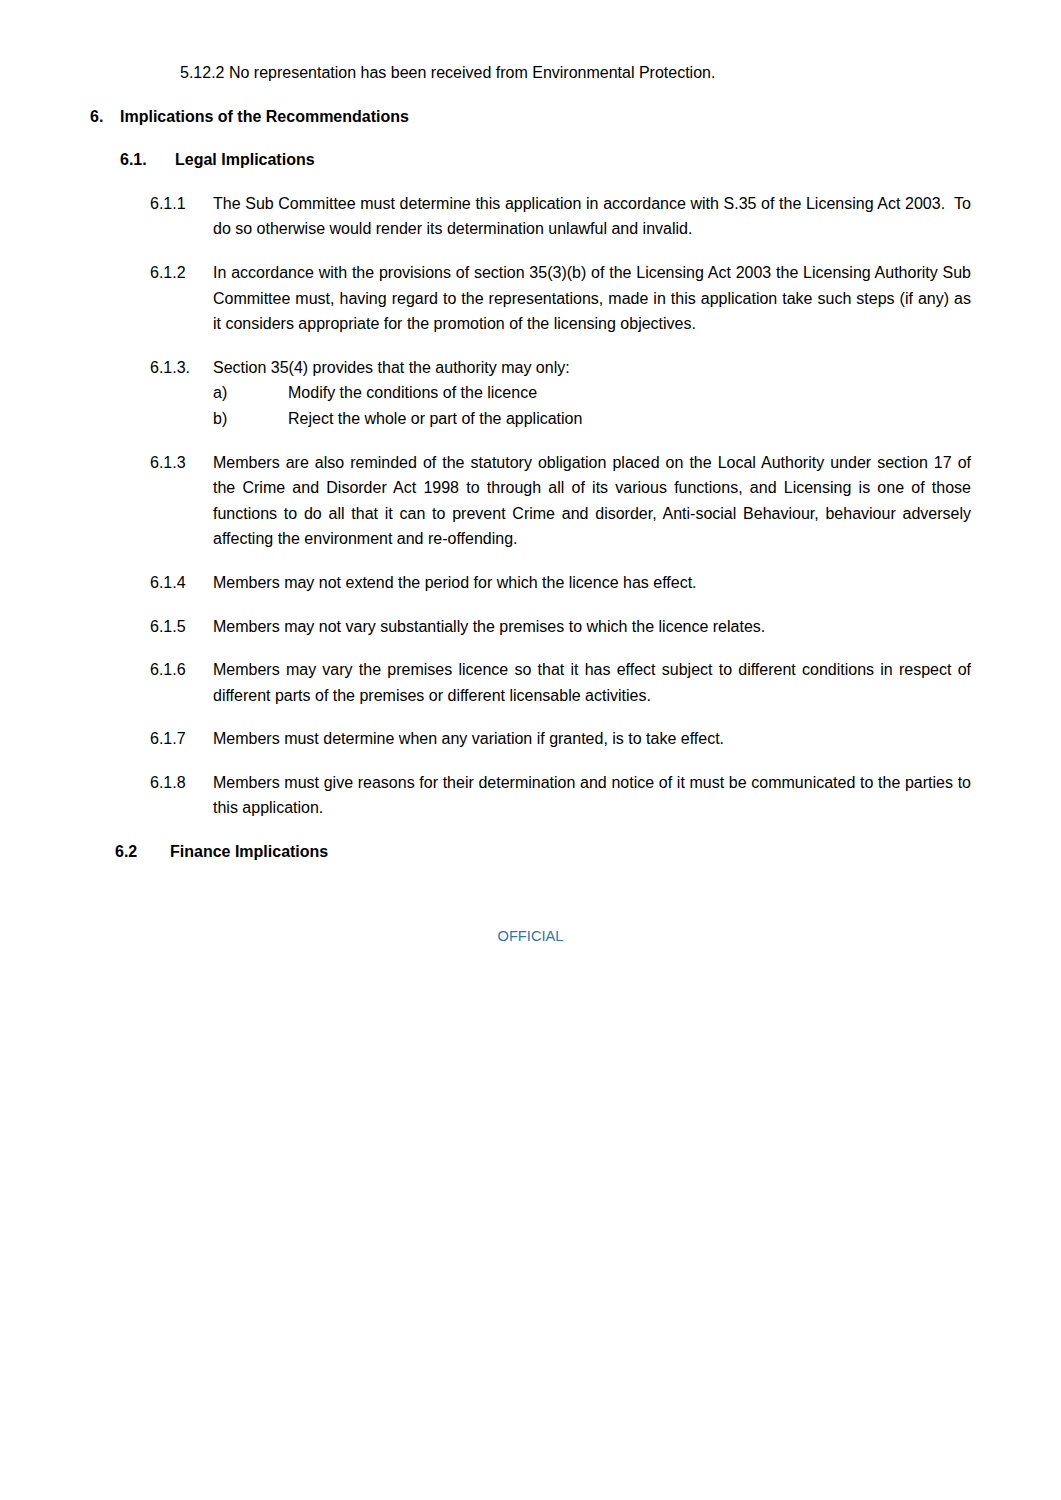5.12.2 No representation has been received from Environmental Protection.
6.
Implications of the Recommendations
6.1.
Legal Implications
6.1.1
The Sub Committee must determine this application in accordance with S.35 of the Licensing Act 2003. To do so otherwise would render its determination unlawful and invalid.
6.1.2
In accordance with the provisions of section 35(3)(b) of the Licensing Act 2003 the Licensing Authority Sub Committee must, having regard to the representations, made in this application take such steps (if any) as it considers appropriate for the promotion of the licensing objectives.
6.1.3.
Section 35(4) provides that the authority may only:
a)
Modify the conditions of the licence
b)
Reject the whole or part of the application
6.1.3
Members are also reminded of the statutory obligation placed on the Local Authority under section 17 of the Crime and Disorder Act 1998 to through all of its various functions, and Licensing is one of those functions to do all that it can to prevent Crime and disorder, Anti-social Behaviour, behaviour adversely affecting the environment and re-offending.
6.1.4
Members may not extend the period for which the licence has effect.
6.1.5
Members may not vary substantially the premises to which the licence relates.
6.1.6
Members may vary the premises licence so that it has effect subject to different conditions in respect of different parts of the premises or different licensable activities.
6.1.7
Members must determine when any variation if granted, is to take effect.
6.1.8
Members must give reasons for their determination and notice of it must be communicated to the parties to this application.
6.2
Finance Implications
OFFICIAL